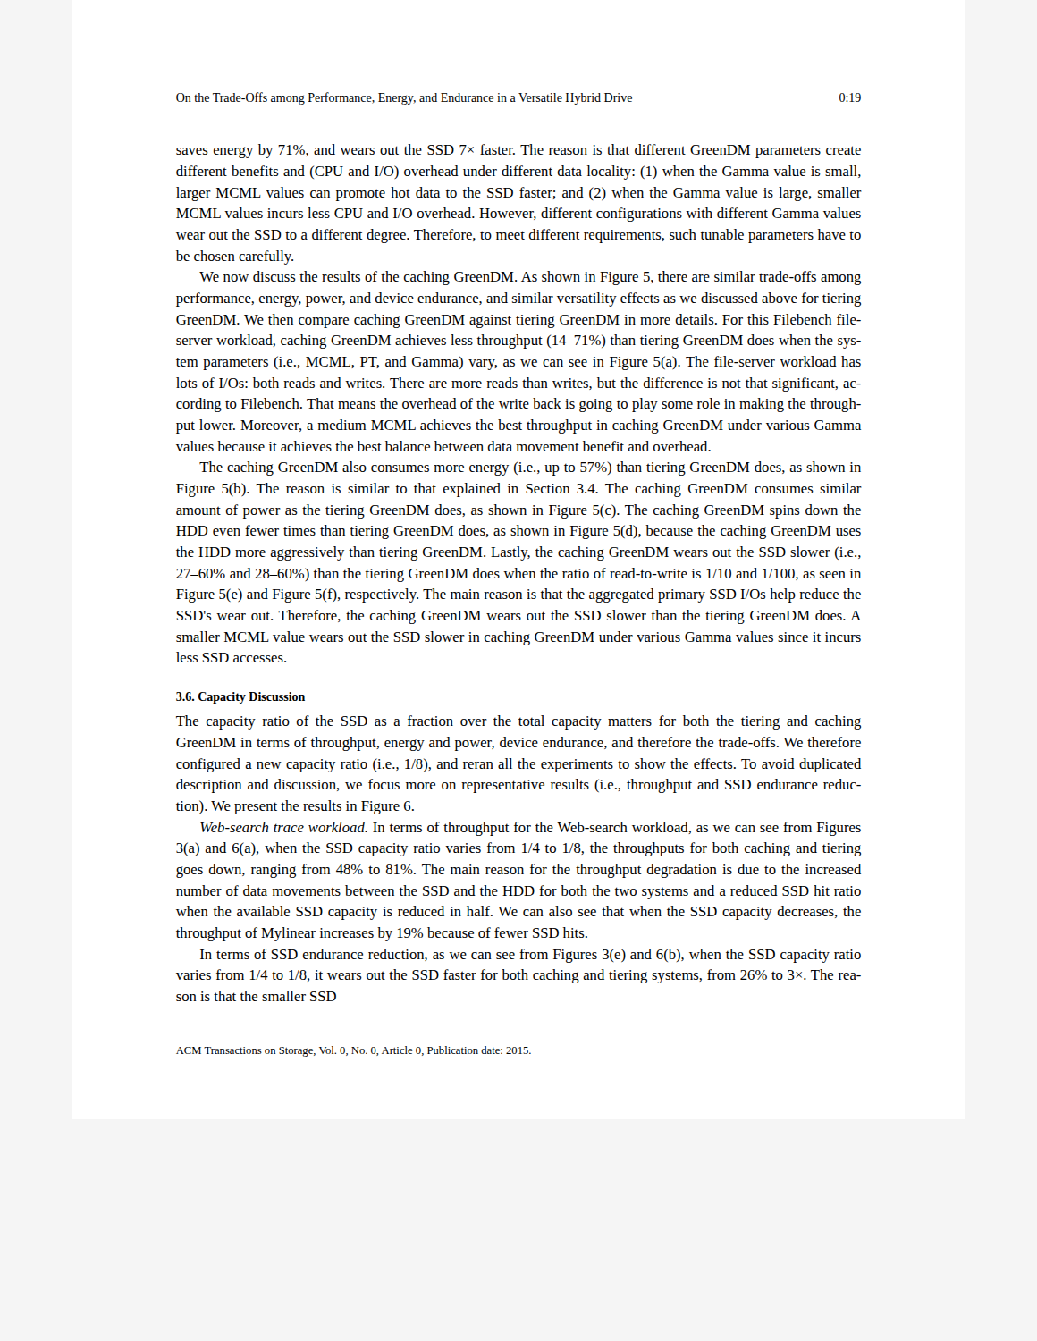On the Trade-Offs among Performance, Energy, and Endurance in a Versatile Hybrid Drive 0:19
saves energy by 71%, and wears out the SSD 7× faster. The reason is that different GreenDM parameters create different benefits and (CPU and I/O) overhead under different data locality: (1) when the Gamma value is small, larger MCML values can promote hot data to the SSD faster; and (2) when the Gamma value is large, smaller MCML values incurs less CPU and I/O overhead. However, different configurations with different Gamma values wear out the SSD to a different degree. Therefore, to meet different requirements, such tunable parameters have to be chosen carefully.
We now discuss the results of the caching GreenDM. As shown in Figure 5, there are similar trade-offs among performance, energy, power, and device endurance, and similar versatility effects as we discussed above for tiering GreenDM. We then compare caching GreenDM against tiering GreenDM in more details. For this Filebench file-server workload, caching GreenDM achieves less throughput (14–71%) than tiering GreenDM does when the system parameters (i.e., MCML, PT, and Gamma) vary, as we can see in Figure 5(a). The file-server workload has lots of I/Os: both reads and writes. There are more reads than writes, but the difference is not that significant, according to Filebench. That means the overhead of the write back is going to play some role in making the throughput lower. Moreover, a medium MCML achieves the best throughput in caching GreenDM under various Gamma values because it achieves the best balance between data movement benefit and overhead.
The caching GreenDM also consumes more energy (i.e., up to 57%) than tiering GreenDM does, as shown in Figure 5(b). The reason is similar to that explained in Section 3.4. The caching GreenDM consumes similar amount of power as the tiering GreenDM does, as shown in Figure 5(c). The caching GreenDM spins down the HDD even fewer times than tiering GreenDM does, as shown in Figure 5(d), because the caching GreenDM uses the HDD more aggressively than tiering GreenDM. Lastly, the caching GreenDM wears out the SSD slower (i.e., 27–60% and 28–60%) than the tiering GreenDM does when the ratio of read-to-write is 1/10 and 1/100, as seen in Figure 5(e) and Figure 5(f), respectively. The main reason is that the aggregated primary SSD I/Os help reduce the SSD's wear out. Therefore, the caching GreenDM wears out the SSD slower than the tiering GreenDM does. A smaller MCML value wears out the SSD slower in caching GreenDM under various Gamma values since it incurs less SSD accesses.
3.6. Capacity Discussion
The capacity ratio of the SSD as a fraction over the total capacity matters for both the tiering and caching GreenDM in terms of throughput, energy and power, device endurance, and therefore the trade-offs. We therefore configured a new capacity ratio (i.e., 1/8), and reran all the experiments to show the effects. To avoid duplicated description and discussion, we focus more on representative results (i.e., throughput and SSD endurance reduction). We present the results in Figure 6.
Web-search trace workload. In terms of throughput for the Web-search workload, as we can see from Figures 3(a) and 6(a), when the SSD capacity ratio varies from 1/4 to 1/8, the throughputs for both caching and tiering goes down, ranging from 48% to 81%. The main reason for the throughput degradation is due to the increased number of data movements between the SSD and the HDD for both the two systems and a reduced SSD hit ratio when the available SSD capacity is reduced in half. We can also see that when the SSD capacity decreases, the throughput of Mylinear increases by 19% because of fewer SSD hits.
In terms of SSD endurance reduction, as we can see from Figures 3(e) and 6(b), when the SSD capacity ratio varies from 1/4 to 1/8, it wears out the SSD faster for both caching and tiering systems, from 26% to 3×. The reason is that the smaller SSD
ACM Transactions on Storage, Vol. 0, No. 0, Article 0, Publication date: 2015.